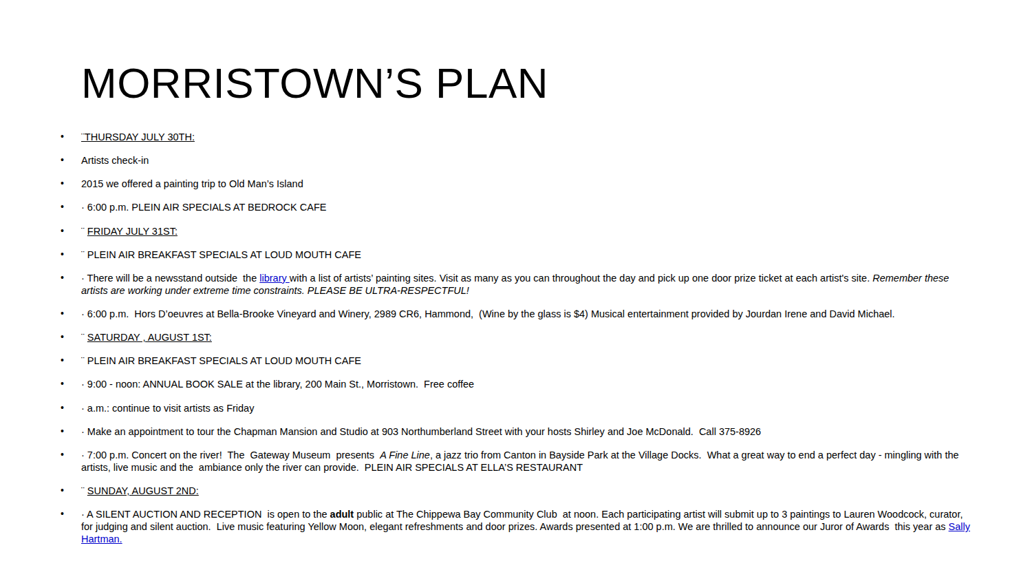MORRISTOWN’S PLAN
¨THURSDAY JULY 30TH:
Artists check-in
2015 we offered a painting trip to Old Man’s Island
· 6:00 p.m. PLEIN AIR SPECIALS AT BEDROCK CAFE
¨ FRIDAY JULY 31ST:
¨ PLEIN AIR BREAKFAST SPECIALS AT LOUD MOUTH CAFE
· There will be a newsstand outside the library with a list of artists’ painting sites. Visit as many as you can throughout the day and pick up one door prize ticket at each artist's site. Remember these artists are working under extreme time constraints. PLEASE BE ULTRA-RESPECTFUL!
· 6:00 p.m. Hors D’oeuvres at Bella-Brooke Vineyard and Winery, 2989 CR6, Hammond, (Wine by the glass is $4) Musical entertainment provided by Jourdan Irene and David Michael.
¨ SATURDAY , AUGUST 1ST:
¨ PLEIN AIR BREAKFAST SPECIALS AT LOUD MOUTH CAFE
· 9:00 - noon: ANNUAL BOOK SALE at the library, 200 Main St., Morristown. Free coffee
· a.m.: continue to visit artists as Friday
· Make an appointment to tour the Chapman Mansion and Studio at 903 Northumberland Street with your hosts Shirley and Joe McDonald. Call 375-8926
· 7:00 p.m. Concert on the river! The Gateway Museum presents A Fine Line, a jazz trio from Canton in Bayside Park at the Village Docks. What a great way to end a perfect day - mingling with the artists, live music and the ambiance only the river can provide. PLEIN AIR SPECIALS AT ELLA’S RESTAURANT
¨ SUNDAY, AUGUST 2ND:
· A SILENT AUCTION AND RECEPTION is open to the adult public at The Chippewa Bay Community Club at noon. Each participating artist will submit up to 3 paintings to Lauren Woodcock, curator, for judging and silent auction. Live music featuring Yellow Moon, elegant refreshments and door prizes. Awards presented at 1:00 p.m. We are thrilled to announce our Juror of Awards this year as Sally Hartman.